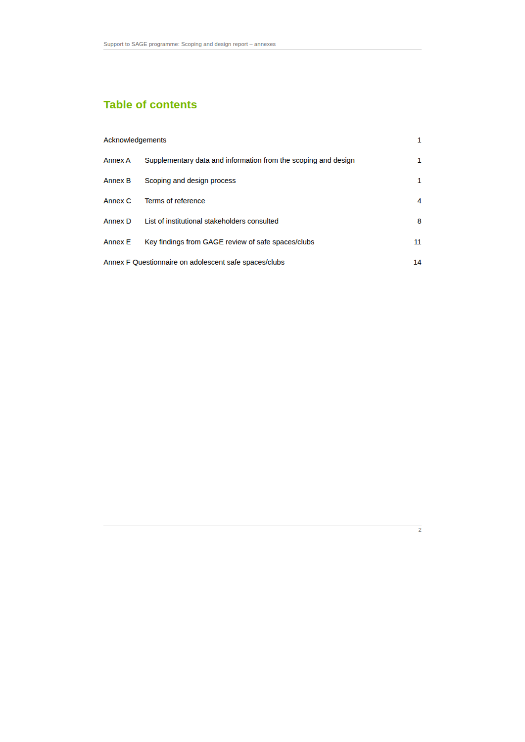Support to SAGE programme: Scoping and design report – annexes
Table of contents
| Acknowledgements | 1 |
| Annex A | Supplementary data and information from the scoping and design | 1 |
| Annex B | Scoping and design process | 1 |
| Annex C | Terms of reference | 4 |
| Annex D | List of institutional stakeholders consulted | 8 |
| Annex E | Key findings from GAGE review of safe spaces/clubs | 11 |
| Annex F Questionnaire on adolescent safe spaces/clubs | 14 |
2